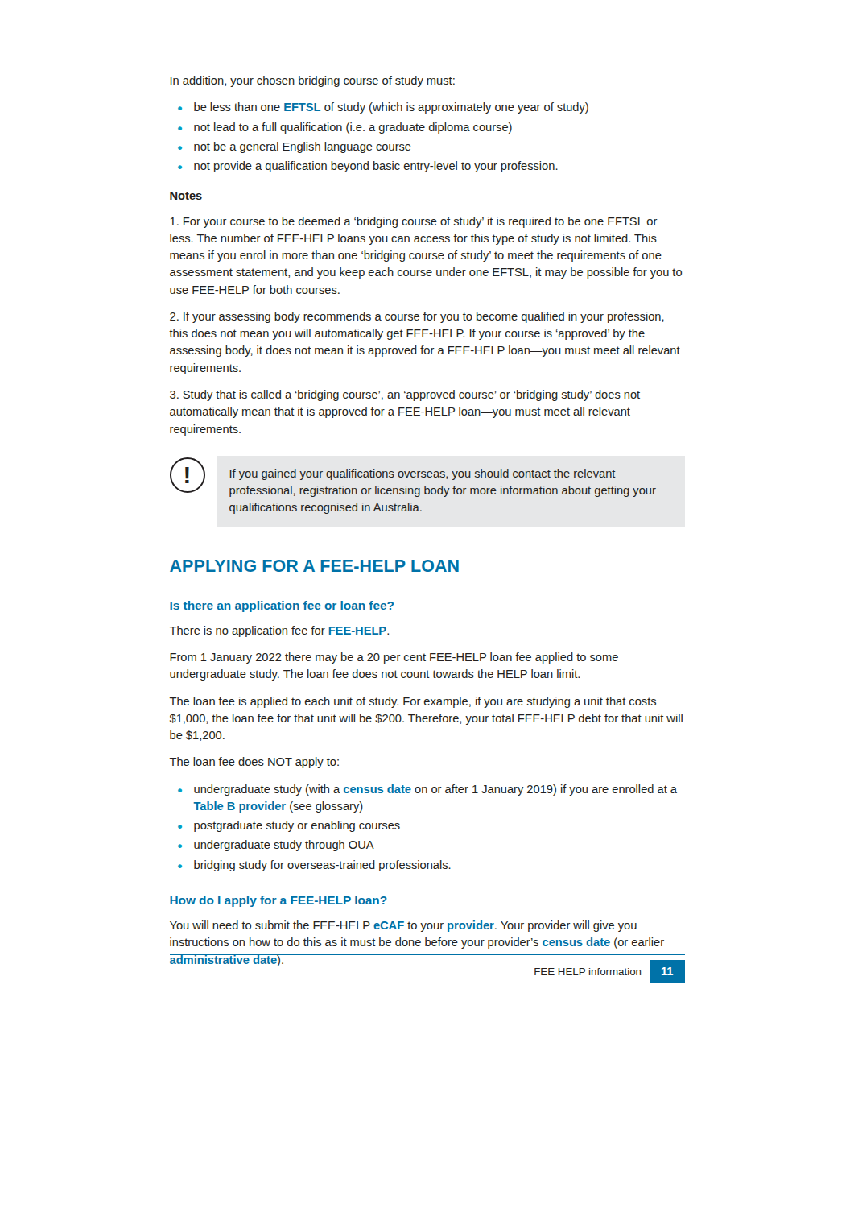In addition, your chosen bridging course of study must:
be less than one EFTSL of study (which is approximately one year of study)
not lead to a full qualification (i.e. a graduate diploma course)
not be a general English language course
not provide a qualification beyond basic entry-level to your profession.
Notes
1. For your course to be deemed a ‘bridging course of study’ it is required to be one EFTSL or less. The number of FEE-HELP loans you can access for this type of study is not limited. This means if you enrol in more than one ‘bridging course of study’ to meet the requirements of one assessment statement, and you keep each course under one EFTSL, it may be possible for you to use FEE-HELP for both courses.
2. If your assessing body recommends a course for you to become qualified in your profession, this does not mean you will automatically get FEE-HELP. If your course is ‘approved’ by the assessing body, it does not mean it is approved for a FEE-HELP loan—you must meet all relevant requirements.
3. Study that is called a ‘bridging course’, an ‘approved course’ or ‘bridging study’ does not automatically mean that it is approved for a FEE-HELP loan—you must meet all relevant requirements.
!
If you gained your qualifications overseas, you should contact the relevant professional, registration or licensing body for more information about getting your qualifications recognised in Australia.
APPLYING FOR A FEE-HELP LOAN
Is there an application fee or loan fee?
There is no application fee for FEE-HELP.
From 1 January 2022 there may be a 20 per cent FEE-HELP loan fee applied to some undergraduate study. The loan fee does not count towards the HELP loan limit.
The loan fee is applied to each unit of study. For example, if you are studying a unit that costs $1,000, the loan fee for that unit will be $200. Therefore, your total FEE-HELP debt for that unit will be $1,200.
The loan fee does NOT apply to:
undergraduate study (with a census date on or after 1 January 2019) if you are enrolled at a Table B provider (see glossary)
postgraduate study or enabling courses
undergraduate study through OUA
bridging study for overseas-trained professionals.
How do I apply for a FEE-HELP loan?
You will need to submit the FEE-HELP eCAF to your provider. Your provider will give you instructions on how to do this as it must be done before your provider’s census date (or earlier administrative date).
FEE HELP information 11